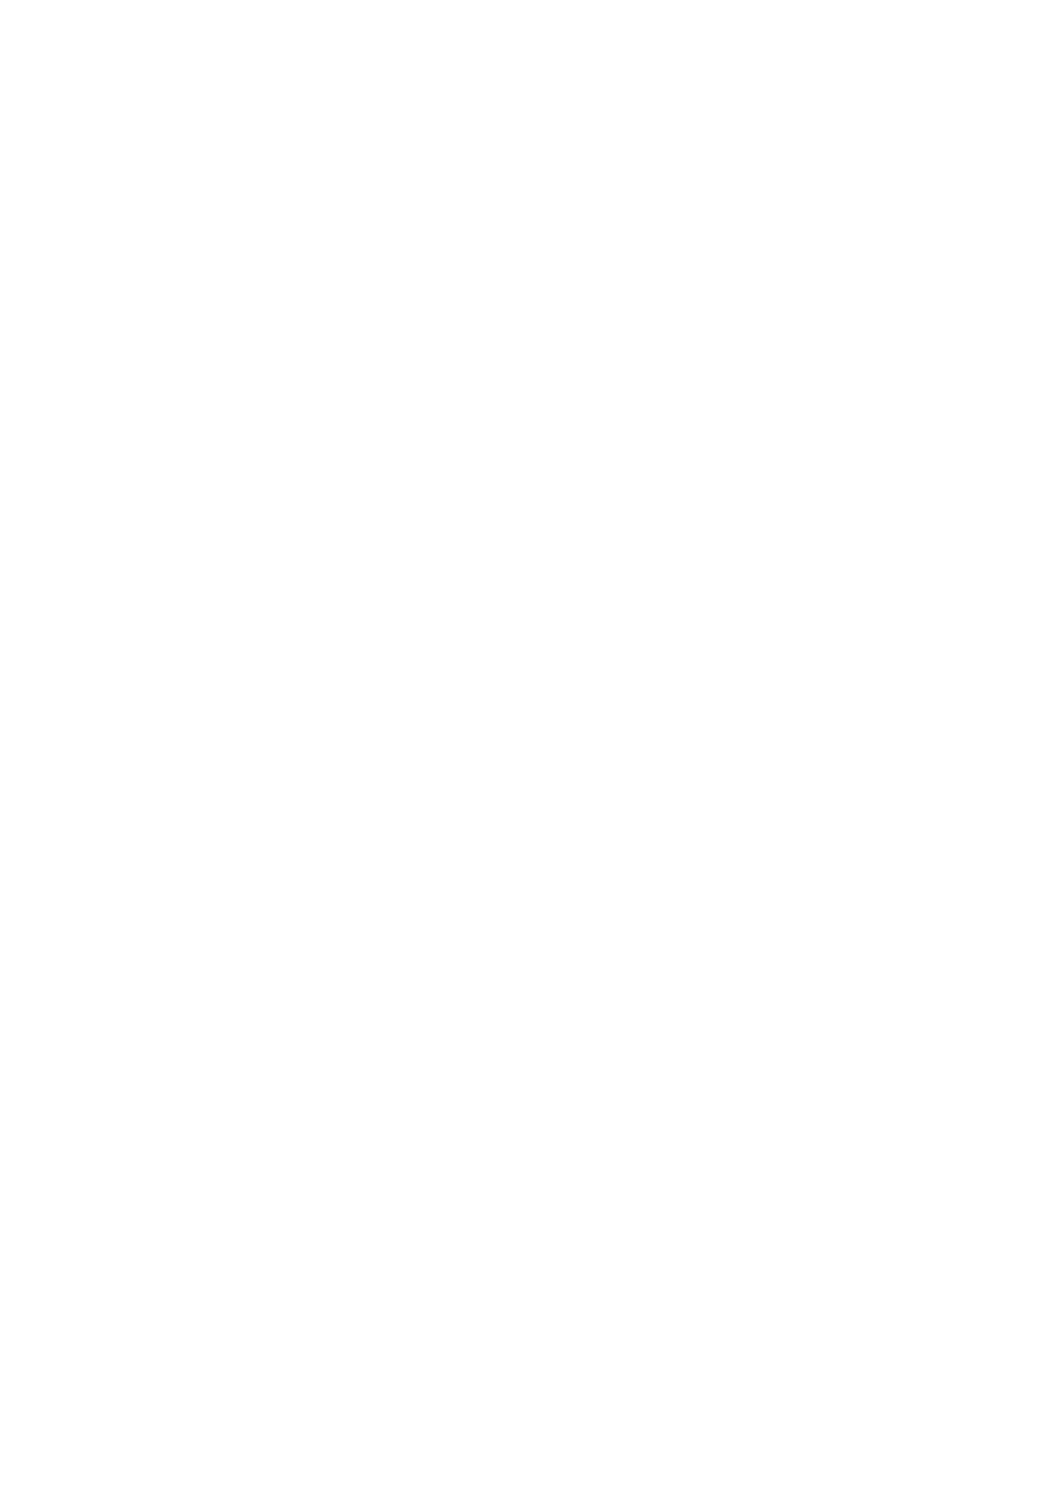Portrait photograph of a seated man with an open book.